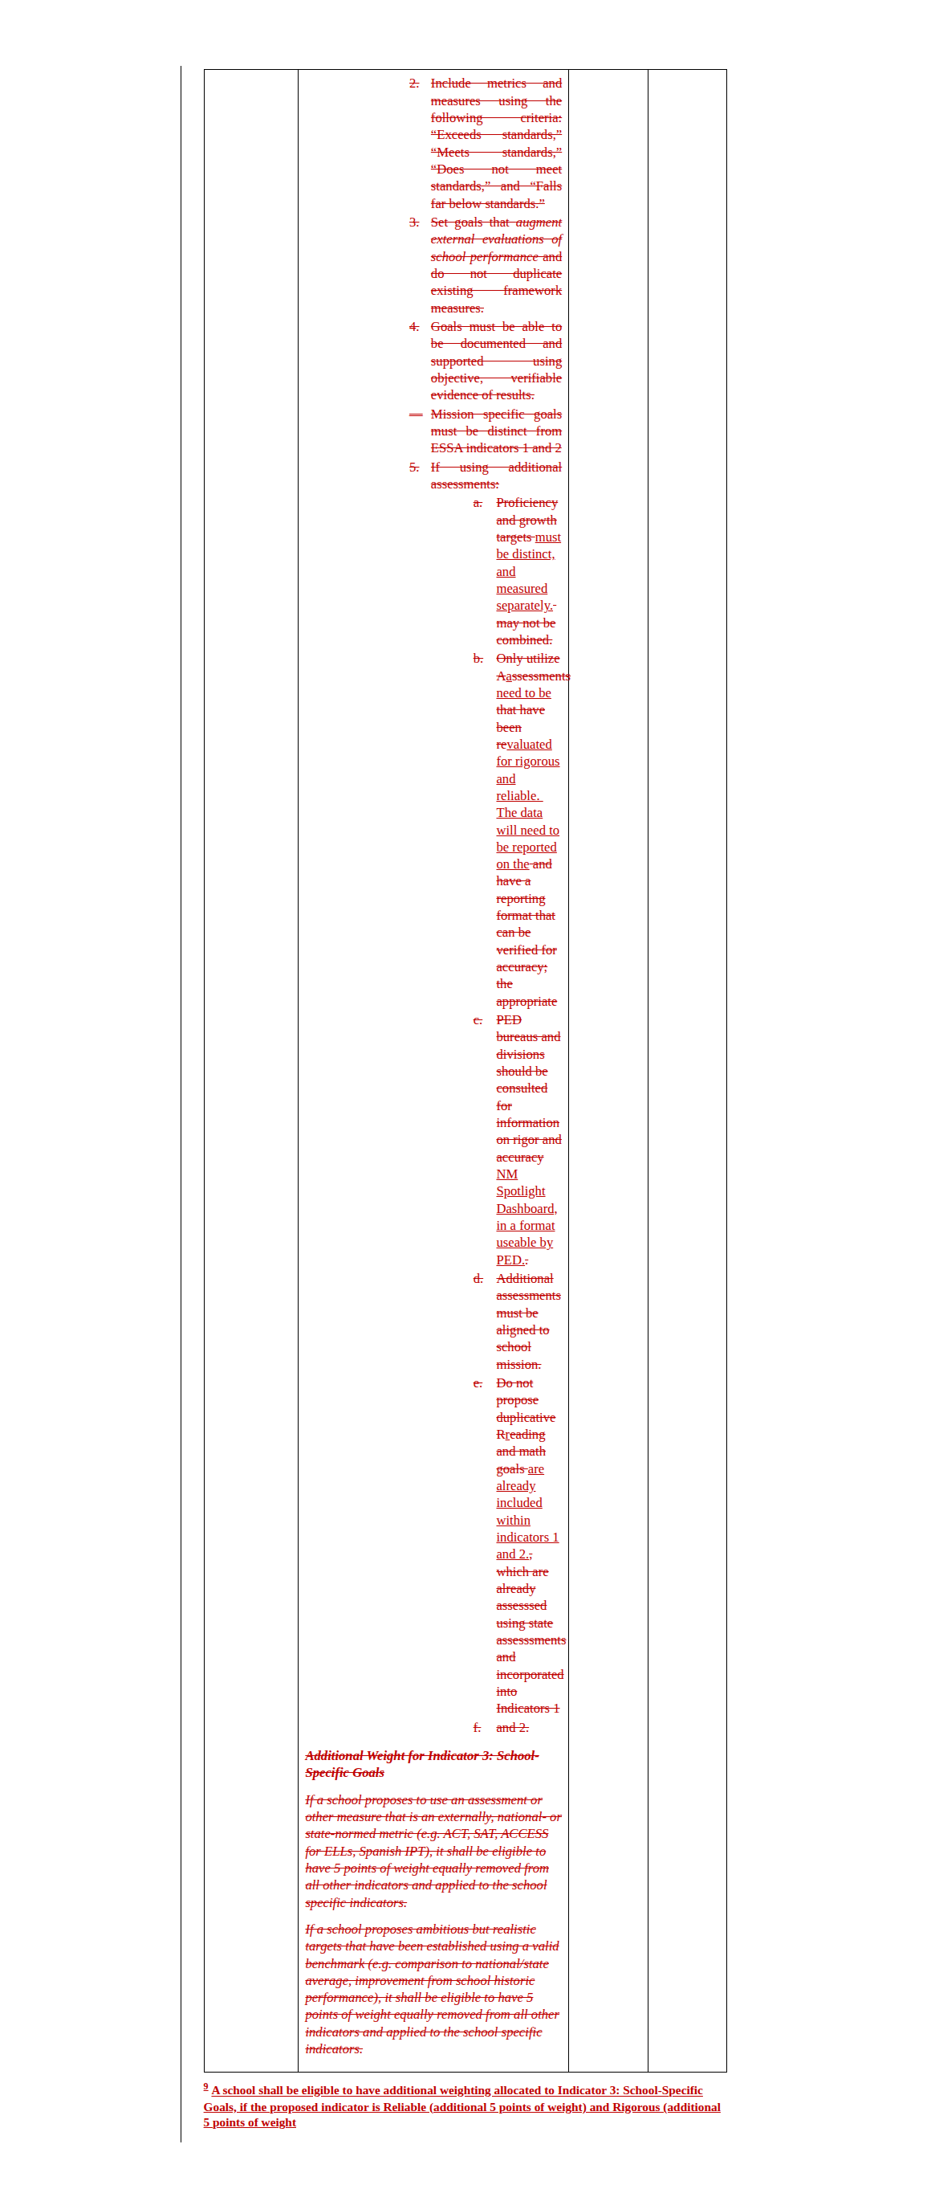| | 2. Include metrics and measures using the following criteria: “Exceeds standards,” “Meets standards,” “Does not meet standards,” and “Falls far below standards.” 3. Set goals that augment external evaluations of school performance and do not duplicate existing framework measures. 4. Goals must be able to be documented and supported using objective, verifiable evidence of results. Mission specific goals must be distinct from ESSA indicators 1 and 2 5. If using additional assessments: a. Proficiency and growth targets must be distinct, and measured separately. may not be combined. b. Only utilize A a ssessments need to be that have been re valuated for rigorous and reliable. The data will need to be reported on the and have a reporting format that can be verified for accuracy; the appropriate c. PED bureaus and divisions should be consulted for information on rigor and accuracy NM Spotlight Dashboard, in a format useable by PED. . d. Additional assessments must be aligned to school mission. e. Do not propose duplicative R r eading and math goals are already included within indicators 1 and 2. , which are already assesssed using state assesssments and incorporated into Indicators 1 f. and 2. Additional Weight for Indicator 3: School-Specific Goals If a school proposes to use an assessment or other measure that is an externally, national- or state-normed metric (e.g. ACT, SAT, ACCESS for ELLs, Spanish IPT), it shall be eligible to have 5 points of weight equally removed from all other indicators and applied to the school specific indicators. If a school proposes ambitious but realistic targets that have been established using a valid benchmark (e.g. comparison to national/state average, improvement from school historic performance), it shall be eligible to have 5 points of weight equally removed from all other indicators and applied to the school specific indicators. | | |
9 A school shall be eligible to have additional weighting allocated to Indicator 3: School-Specific Goals, if the proposed indicator is Reliable (additional 5 points of weight) and Rigorous (additional 5 points of weight